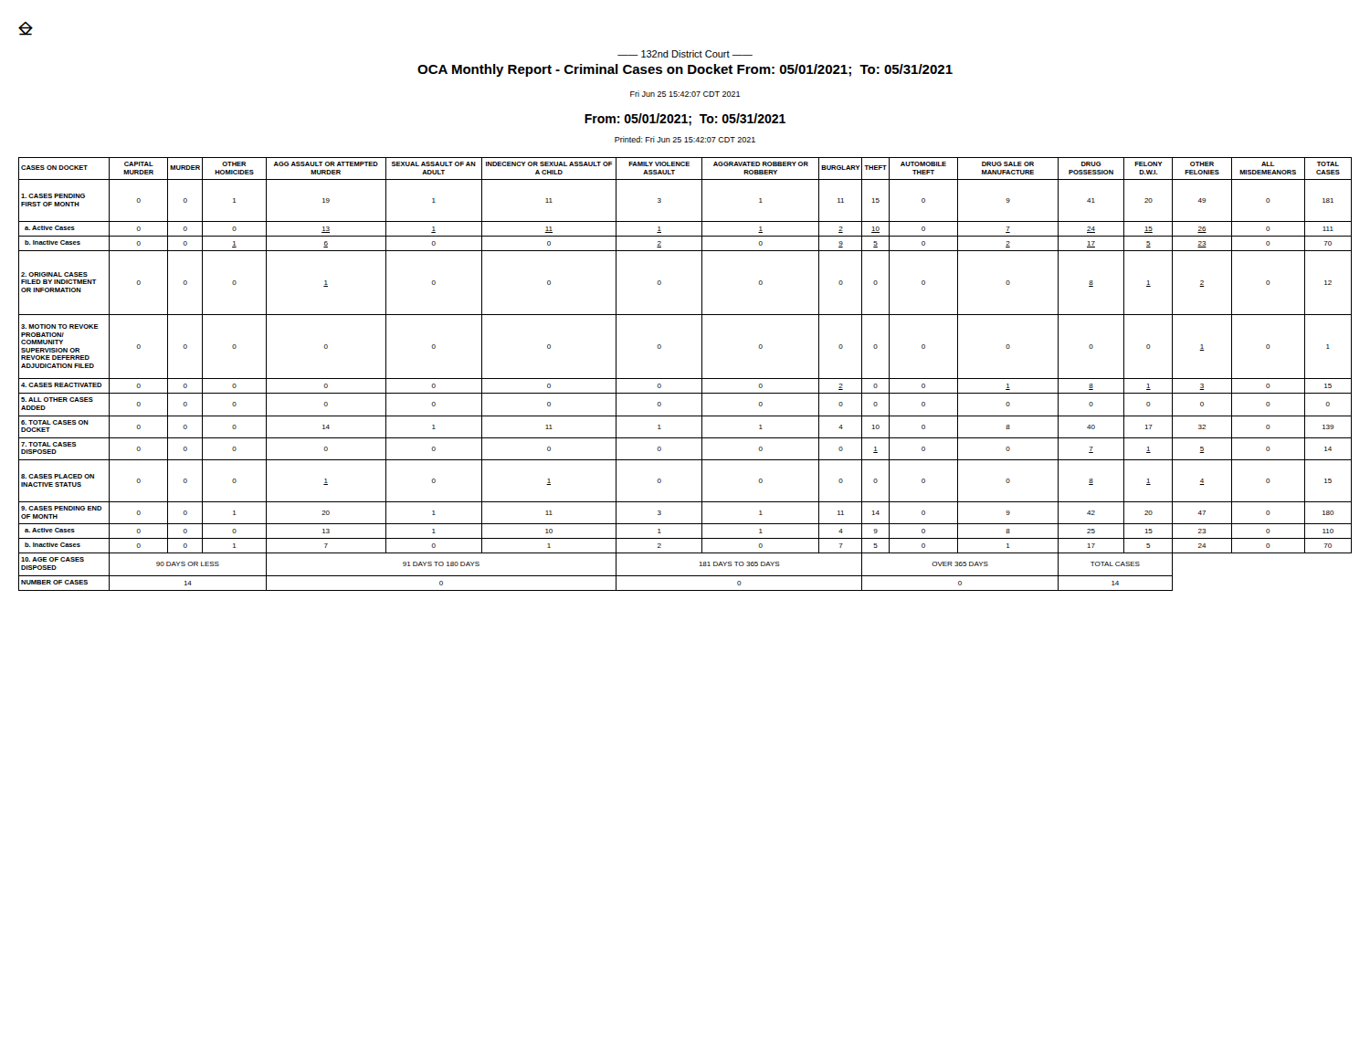⎒
—— 132nd District Court ——
OCA Monthly Report - Criminal Cases on Docket From: 05/01/2021; To: 05/31/2021
Fri Jun 25 15:42:07 CDT 2021
From: 05/01/2021; To: 05/31/2021
Printed: Fri Jun 25 15:42:07 CDT 2021
| CASES ON DOCKET | CAPITAL MURDER | MURDER | OTHER HOMICIDES | AGG ASSAULT OR ATTEMPTED MURDER | SEXUAL ASSAULT OF AN ADULT | INDECENCY OR SEXUAL ASSAULT OF A CHILD | FAMILY VIOLENCE ASSAULT | AGGRAVATED ROBBERY OR ROBBERY | BURGLARY | THEFT | AUTOMOBILE THEFT | DRUG SALE OR MANUFACTURE | DRUG POSSESSION | FELONY D.W.I. | OTHER FELONIES | ALL MISDEMEANORS | TOTAL CASES |
| --- | --- | --- | --- | --- | --- | --- | --- | --- | --- | --- | --- | --- | --- | --- | --- | --- | --- |
| 1. CASES PENDING FIRST OF MONTH | 0 | 0 | 1 | 19 | 1 | 11 | 3 | 1 | 11 | 15 | 0 | 9 | 41 | 20 | 49 | 0 | 181 |
| a. Active Cases | 0 | 0 | 0 | 13 | 1 | 11 | 1 | 1 | 2 | 10 | 0 | 7 | 24 | 15 | 26 | 0 | 111 |
| b. Inactive Cases | 0 | 0 | 1 | 6 | 0 | 0 | 2 | 0 | 9 | 5 | 0 | 2 | 17 | 5 | 23 | 0 | 70 |
| 2. ORIGINAL CASES FILED BY INDICTMENT OR INFORMATION | 0 | 0 | 0 | 1 | 0 | 0 | 0 | 0 | 0 | 0 | 0 | 0 | 8 | 1 | 2 | 0 | 12 |
| 3. MOTION TO REVOKE PROBATION/ COMMUNITY SUPERVISION OR REVOKE DEFERRED ADJUDICATION FILED | 0 | 0 | 0 | 0 | 0 | 0 | 0 | 0 | 0 | 0 | 0 | 0 | 0 | 0 | 1 | 0 | 1 |
| 4. CASES REACTIVATED | 0 | 0 | 0 | 0 | 0 | 0 | 0 | 0 | 2 | 0 | 0 | 1 | 8 | 1 | 3 | 0 | 15 |
| 5. ALL OTHER CASES ADDED | 0 | 0 | 0 | 0 | 0 | 0 | 0 | 0 | 0 | 0 | 0 | 0 | 0 | 0 | 0 | 0 | 0 |
| 6. TOTAL CASES ON DOCKET | 0 | 0 | 0 | 14 | 1 | 11 | 1 | 1 | 4 | 10 | 0 | 8 | 40 | 17 | 32 | 0 | 139 |
| 7. TOTAL CASES DISPOSED | 0 | 0 | 0 | 0 | 0 | 0 | 0 | 0 | 0 | 1 | 0 | 0 | 7 | 1 | 5 | 0 | 14 |
| 8. CASES PLACED ON INACTIVE STATUS | 0 | 0 | 0 | 1 | 0 | 1 | 0 | 0 | 0 | 0 | 0 | 0 | 8 | 1 | 4 | 0 | 15 |
| 9. CASES PENDING END OF MONTH | 0 | 0 | 1 | 20 | 1 | 11 | 3 | 1 | 11 | 14 | 0 | 9 | 42 | 20 | 47 | 0 | 180 |
| a. Active Cases | 0 | 0 | 0 | 13 | 1 | 10 | 1 | 1 | 4 | 9 | 0 | 8 | 25 | 15 | 23 | 0 | 110 |
| b. Inactive Cases | 0 | 0 | 1 | 7 | 0 | 1 | 2 | 0 | 7 | 5 | 0 | 1 | 17 | 5 | 24 | 0 | 70 |
| 10. AGE OF CASES DISPOSED | 90 DAYS OR LESS | 91 DAYS TO 180 DAYS | 181 DAYS TO 365 DAYS | OVER 365 DAYS | TOTAL CASES | | | |
| NUMBER OF CASES | 14 | 0 | 0 | 0 | 14 | | | |